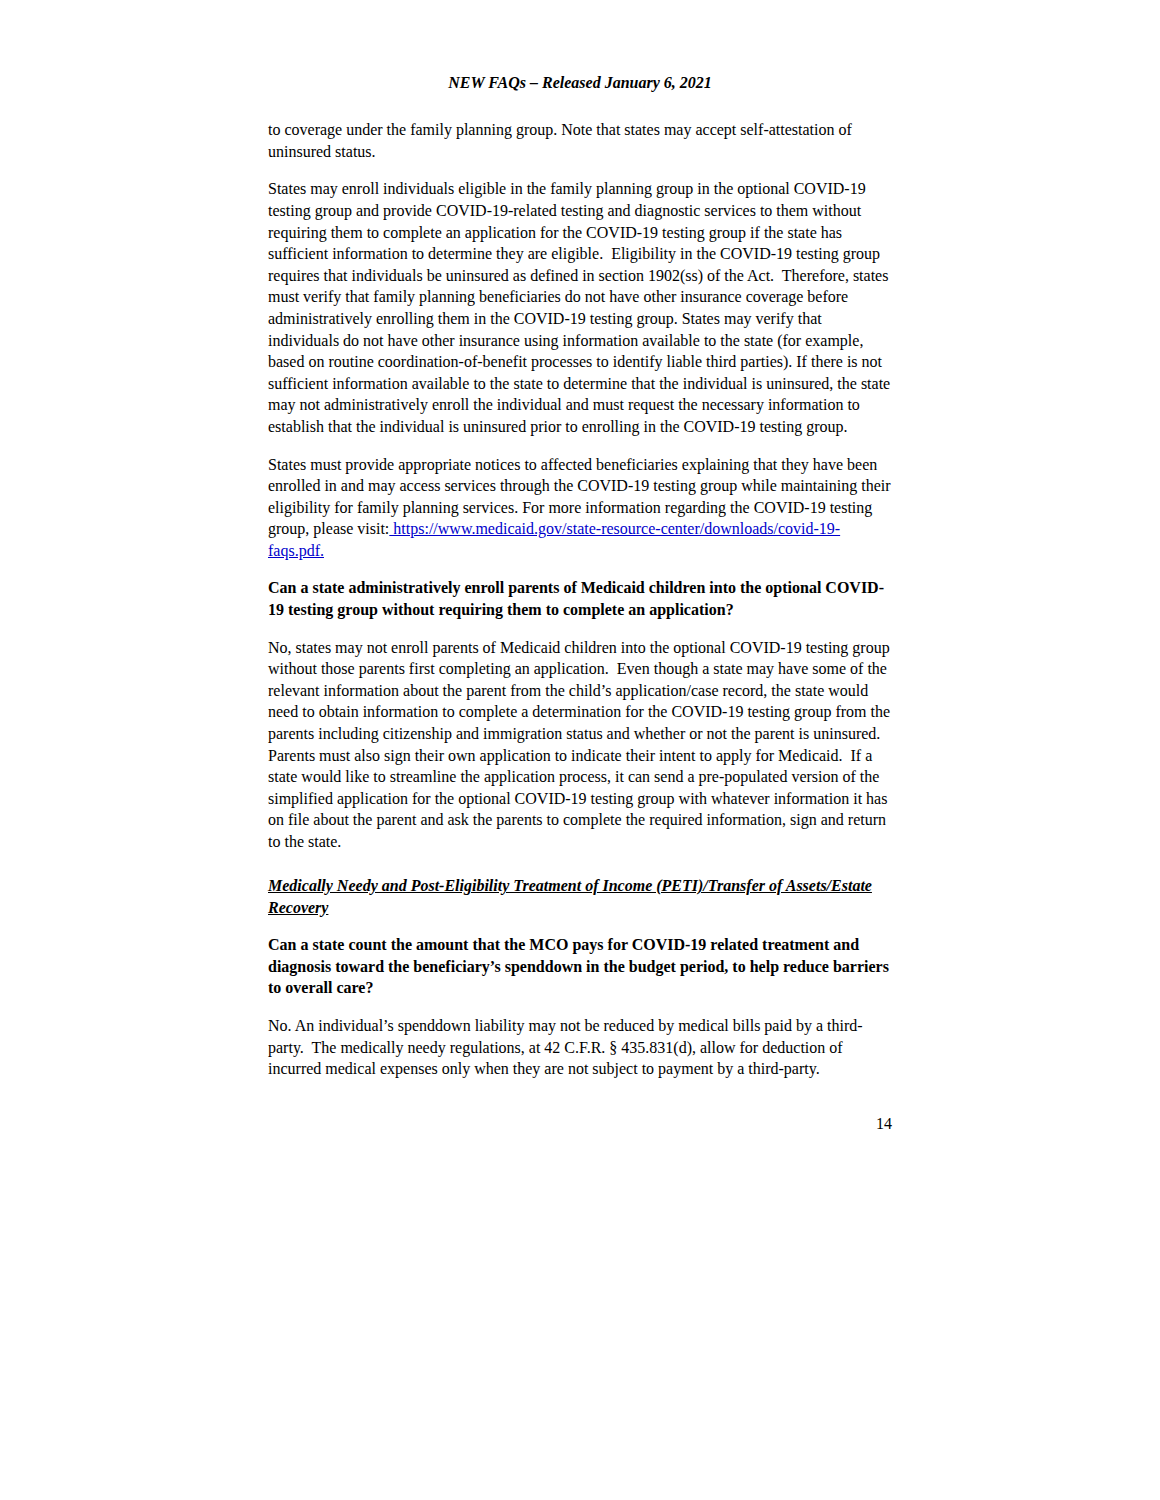NEW FAQs – Released January 6, 2021
to coverage under the family planning group. Note that states may accept self-attestation of uninsured status.
States may enroll individuals eligible in the family planning group in the optional COVID-19 testing group and provide COVID-19-related testing and diagnostic services to them without requiring them to complete an application for the COVID-19 testing group if the state has sufficient information to determine they are eligible. Eligibility in the COVID-19 testing group requires that individuals be uninsured as defined in section 1902(ss) of the Act. Therefore, states must verify that family planning beneficiaries do not have other insurance coverage before administratively enrolling them in the COVID-19 testing group. States may verify that individuals do not have other insurance using information available to the state (for example, based on routine coordination-of-benefit processes to identify liable third parties). If there is not sufficient information available to the state to determine that the individual is uninsured, the state may not administratively enroll the individual and must request the necessary information to establish that the individual is uninsured prior to enrolling in the COVID-19 testing group.
States must provide appropriate notices to affected beneficiaries explaining that they have been enrolled in and may access services through the COVID-19 testing group while maintaining their eligibility for family planning services. For more information regarding the COVID-19 testing group, please visit: https://www.medicaid.gov/state-resource-center/downloads/covid-19-faqs.pdf.
Can a state administratively enroll parents of Medicaid children into the optional COVID-19 testing group without requiring them to complete an application?
No, states may not enroll parents of Medicaid children into the optional COVID-19 testing group without those parents first completing an application. Even though a state may have some of the relevant information about the parent from the child’s application/case record, the state would need to obtain information to complete a determination for the COVID-19 testing group from the parents including citizenship and immigration status and whether or not the parent is uninsured. Parents must also sign their own application to indicate their intent to apply for Medicaid. If a state would like to streamline the application process, it can send a pre-populated version of the simplified application for the optional COVID-19 testing group with whatever information it has on file about the parent and ask the parents to complete the required information, sign and return to the state.
Medically Needy and Post-Eligibility Treatment of Income (PETI)/Transfer of Assets/Estate Recovery
Can a state count the amount that the MCO pays for COVID-19 related treatment and diagnosis toward the beneficiary’s spenddown in the budget period, to help reduce barriers to overall care?
No. An individual’s spenddown liability may not be reduced by medical bills paid by a third-party. The medically needy regulations, at 42 C.F.R. § 435.831(d), allow for deduction of incurred medical expenses only when they are not subject to payment by a third-party.
14